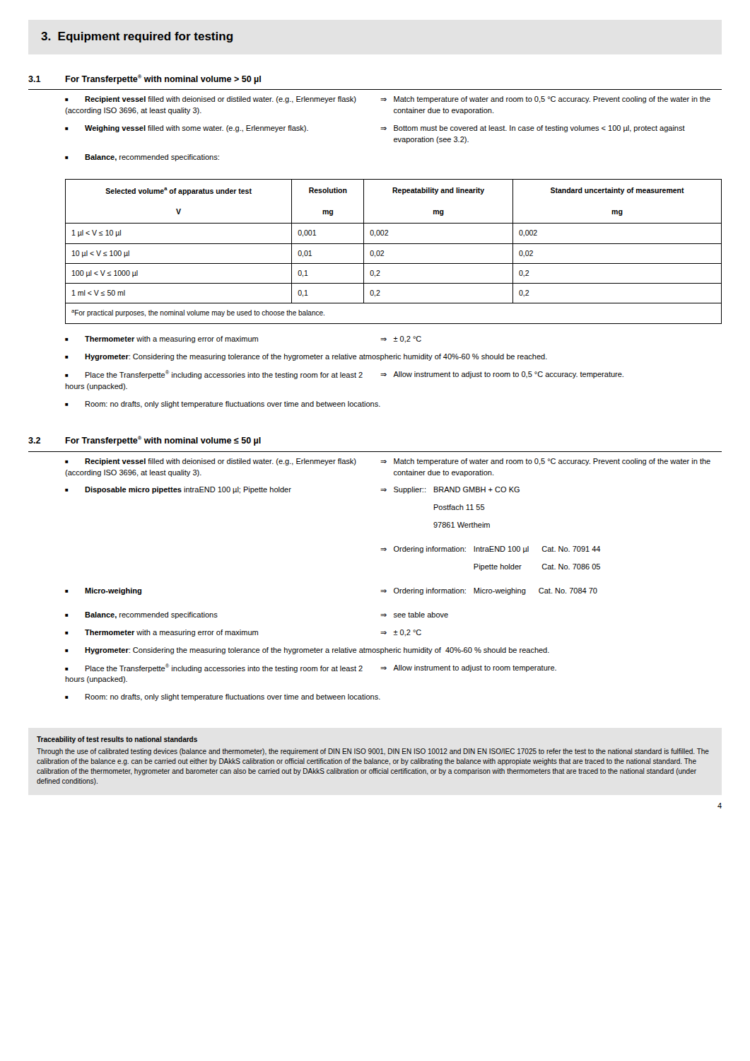3. Equipment required for testing
3.1 For Transferpette® with nominal volume > 50 µl
| ■ Recipient vessel filled with deionised or distiled water. (e.g., Erlenmeyer flask) (according ISO 3696, at least quality 3). | ⇒ | Match temperature of water and room to 0,5 °C accuracy. Prevent cooling of the water in the container due to evaporation. |
| ■ Weighing vessel filled with some water. (e.g., Erlenmeyer flask). | ⇒ | Bottom must be covered at least. In case of testing volumes < 100 µl, protect against evaporation (see 3.2). |
| ■ Balance, recommended specifications: | | |
| Selected volume a of apparatus under test V | Resolution mg | Repeatability and linearity mg | Standard uncertainty of measurement mg |
| --- | --- | --- | --- |
| 1 µl < V ≤ 10 µl | 0,001 | 0,002 | 0,002 |
| 10 µl < V ≤ 100 µl | 0,01 | 0,02 | 0,02 |
| 100 µl < V ≤ 1000 µl | 0,1 | 0,2 | 0,2 |
| 1 ml < V ≤ 50 ml | 0,1 | 0,2 | 0,2 |
| a For practical purposes, the nominal volume may be used to choose the balance. |
| ■ Thermometer with a measuring error of maximum | ⇒ | ± 0,2 °C |
| ■ Hygrometer : Considering the measuring tolerance of the hygrometer a relative atmospheric humidity of 40%-60 % should be reached. |
| ■ Place the Transferpette ® including accessories into the testing room for at least 2 hours (unpacked). | ⇒ | Allow instrument to adjust to room to 0,5 °C accuracy. temperature. |
| ■ Room: no drafts, only slight temperature fluctuations over time and between locations. |
3.2 For Transferpette® with nominal volume ≤ 50 µl
| ■ Recipient vessel filled with deionised or distiled water. (e.g., Erlenmeyer flask) (according ISO 3696, at least quality 3). | ⇒ | Match temperature of water and room to 0,5 °C accuracy. Prevent cooling of the water in the container due to evaporation. |
| ■ Disposable micro pipettes intraEND 100 µl; Pipette holder | ⇒ | / Supplier:: / BRAND GMBH + CO KG / / / / Postfach 11 55 / / / / 97861 Wertheim / / |
| | ⇒ | / Ordering information: / IntraEND 100 µl / Cat. No. 7091 44 / / / Pipette holder / Cat. No. 7086 05 / |
| ■ Micro-weighing | ⇒ | / Ordering information: / Micro-weighing / Cat. No. 7084 70 / |
| ■ Balance, recommended specifications | ⇒ | see table above |
| ■ Thermometer with a measuring error of maximum | ⇒ | ± 0,2 °C |
| ■ Hygrometer : Considering the measuring tolerance of the hygrometer a relative atmospheric humidity of 40%-60 % should be reached. |
| ■ Place the Transferpette ® including accessories into the testing room for at least 2 hours (unpacked). | ⇒ | Allow instrument to adjust to room temperature. |
| ■ Room: no drafts, only slight temperature fluctuations over time and between locations. |
Traceability of test results to national standards Through the use of calibrated testing devices (balance and thermometer), the requirement of DIN EN ISO 9001, DIN EN ISO 10012 and DIN EN ISO/IEC 17025 to refer the test to the national standard is fulfilled. The calibration of the balance e.g. can be carried out either by DAkkS calibration or official certification of the balance, or by calibrating the balance with appropiate weights that are traced to the national standard. The calibration of the thermometer, hygrometer and barometer can also be carried out by DAkkS calibration or official certification, or by a comparison with thermometers that are traced to the national standard (under defined conditions).
4